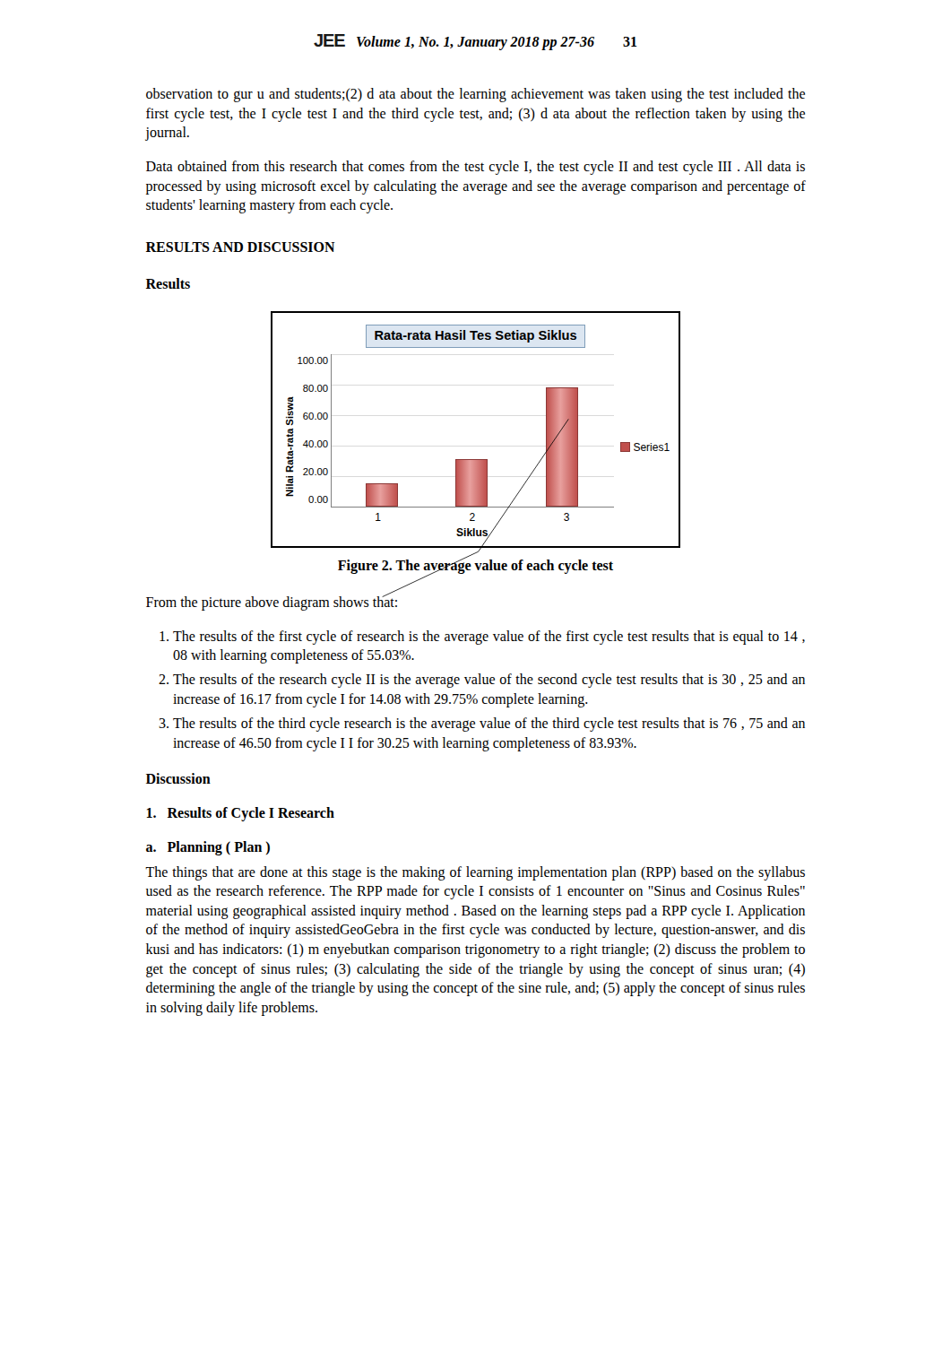JEE Volume 1, No. 1, January 2018 pp 27-36 31
observation to gur u and students;(2) d ata about the learning achievement was taken using the test included the first cycle test, the I cycle test I and the third cycle test, and; (3) d ata about the reflection taken by using the journal.
Data obtained from this research that comes from the test cycle I, the test cycle II and test cycle III . All data is processed by using microsoft excel by calculating the average and see the average comparison and percentage of students' learning mastery from each cycle.
Results and Discussion
Results
Rata-rata Hasil Tes Setiap Siklus
Nilai Rata-rata Siswa
100.00 80.00 60.00 40.00 20.00 0.00
1 2 3
Siklus
Series1
Figure 2. The average value of each cycle test
From the picture above diagram shows that:
The results of the first cycle of research is the average value of the first cycle test results that is equal to 14 , 08 with learning completeness of 55.03%.
The results of the research cycle II is the average value of the second cycle test results that is 30 , 25 and an increase of 16.17 from cycle I for 14.08 with 29.75% complete learning.
The results of the third cycle research is the average value of the third cycle test results that is 76 , 75 and an increase of 46.50 from cycle I I for 30.25 with learning completeness of 83.93%.
Discussion
1. Results of Cycle I Research
a. Planning ( Plan )
The things that are done at this stage is the making of learning implementation plan (RPP) based on the syllabus used as the research reference. The RPP made for cycle I consists of 1 encounter on "Sinus and Cosinus Rules" material using geographical assisted inquiry method . Based on the learning steps pad a RPP cycle I. Application of the method of inquiry assistedGeoGebra in the first cycle was conducted by lecture, question-answer, and dis kusi and has indicators: (1) m enyebutkan comparison trigonometry to a right triangle; (2) discuss the problem to get the concept of sinus rules; (3) calculating the side of the triangle by using the concept of sinus uran; (4) determining the angle of the triangle by using the concept of the sine rule, and; (5) apply the concept of sinus rules in solving daily life problems.